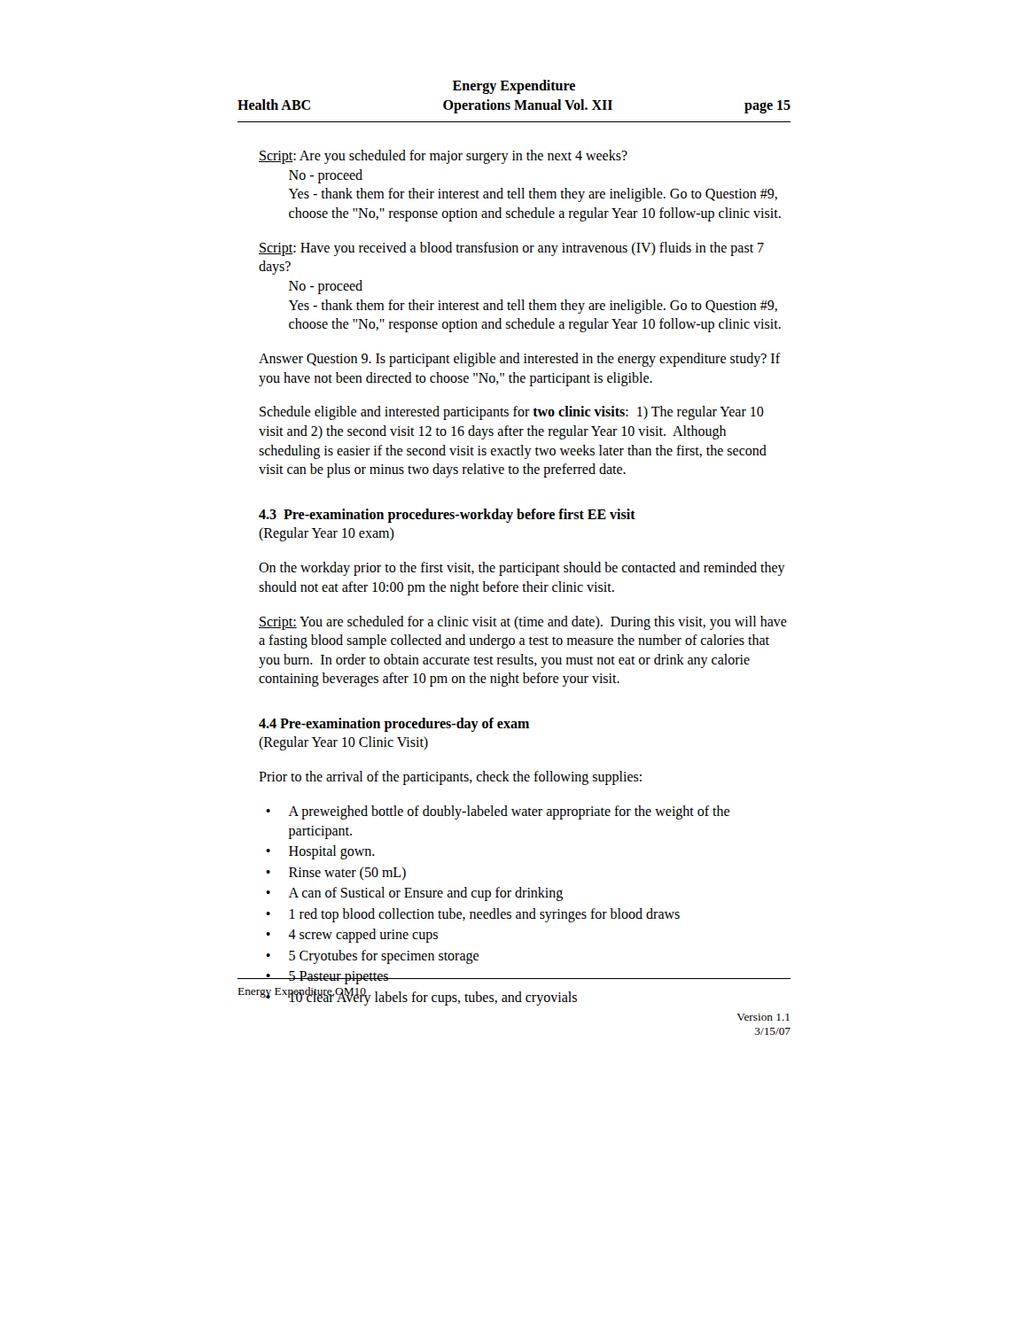Energy Expenditure
Health ABC Operations Manual Vol. XII page 15
Script: Are you scheduled for major surgery in the next 4 weeks?
No - proceed
Yes - thank them for their interest and tell them they are ineligible. Go to Question #9, choose the "No," response option and schedule a regular Year 10 follow-up clinic visit.
Script: Have you received a blood transfusion or any intravenous (IV) fluids in the past 7 days?
No - proceed
Yes - thank them for their interest and tell them they are ineligible. Go to Question #9, choose the "No," response option and schedule a regular Year 10 follow-up clinic visit.
Answer Question 9. Is participant eligible and interested in the energy expenditure study? If you have not been directed to choose "No," the participant is eligible.
Schedule eligible and interested participants for two clinic visits: 1) The regular Year 10 visit and 2) the second visit 12 to 16 days after the regular Year 10 visit. Although scheduling is easier if the second visit is exactly two weeks later than the first, the second visit can be plus or minus two days relative to the preferred date.
4.3 Pre-examination procedures-workday before first EE visit
(Regular Year 10 exam)
On the workday prior to the first visit, the participant should be contacted and reminded they should not eat after 10:00 pm the night before their clinic visit.
Script: You are scheduled for a clinic visit at (time and date). During this visit, you will have a fasting blood sample collected and undergo a test to measure the number of calories that you burn. In order to obtain accurate test results, you must not eat or drink any calorie containing beverages after 10 pm on the night before your visit.
4.4 Pre-examination procedures-day of exam
(Regular Year 10 Clinic Visit)
Prior to the arrival of the participants, check the following supplies:
A preweighed bottle of doubly-labeled water appropriate for the weight of the participant.
Hospital gown.
Rinse water (50 mL)
A can of Sustical or Ensure and cup for drinking
1 red top blood collection tube, needles and syringes for blood draws
4 screw capped urine cups
5 Cryotubes for specimen storage
5 Pasteur pipettes
10 clear Avery labels for cups, tubes, and cryovials
Energy Expenditure.OM10
Version 1.1
3/15/07